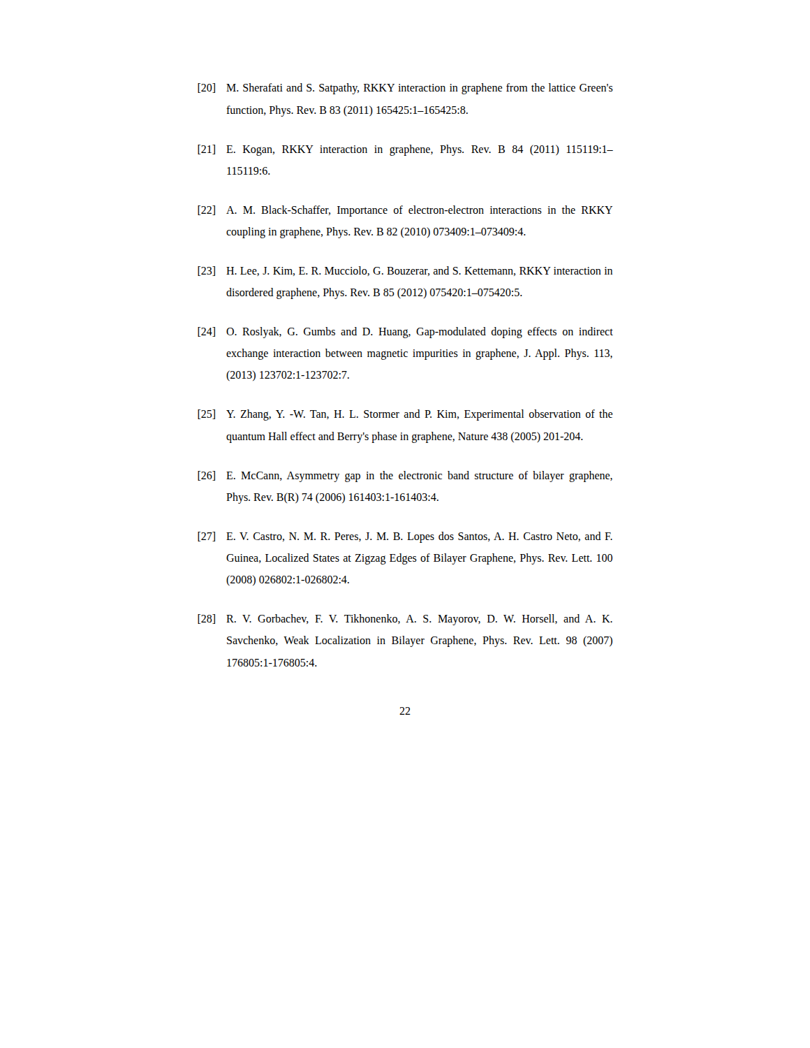[20] M. Sherafati and S. Satpathy, RKKY interaction in graphene from the lattice Green's function, Phys. Rev. B 83 (2011) 165425:1–165425:8.
[21] E. Kogan, RKKY interaction in graphene, Phys. Rev. B 84 (2011) 115119:1–115119:6.
[22] A. M. Black-Schaffer, Importance of electron-electron interactions in the RKKY coupling in graphene, Phys. Rev. B 82 (2010) 073409:1–073409:4.
[23] H. Lee, J. Kim, E. R. Mucciolo, G. Bouzerar, and S. Kettemann, RKKY interaction in disordered graphene, Phys. Rev. B 85 (2012) 075420:1–075420:5.
[24] O. Roslyak, G. Gumbs and D. Huang, Gap-modulated doping effects on indirect exchange interaction between magnetic impurities in graphene, J. Appl. Phys. 113, (2013) 123702:1-123702:7.
[25] Y. Zhang, Y. -W. Tan, H. L. Stormer and P. Kim, Experimental observation of the quantum Hall effect and Berry's phase in graphene, Nature 438 (2005) 201-204.
[26] E. McCann, Asymmetry gap in the electronic band structure of bilayer graphene, Phys. Rev. B(R) 74 (2006) 161403:1-161403:4.
[27] E. V. Castro, N. M. R. Peres, J. M. B. Lopes dos Santos, A. H. Castro Neto, and F. Guinea, Localized States at Zigzag Edges of Bilayer Graphene, Phys. Rev. Lett. 100 (2008) 026802:1-026802:4.
[28] R. V. Gorbachev, F. V. Tikhonenko, A. S. Mayorov, D. W. Horsell, and A. K. Savchenko, Weak Localization in Bilayer Graphene, Phys. Rev. Lett. 98 (2007) 176805:1-176805:4.
22